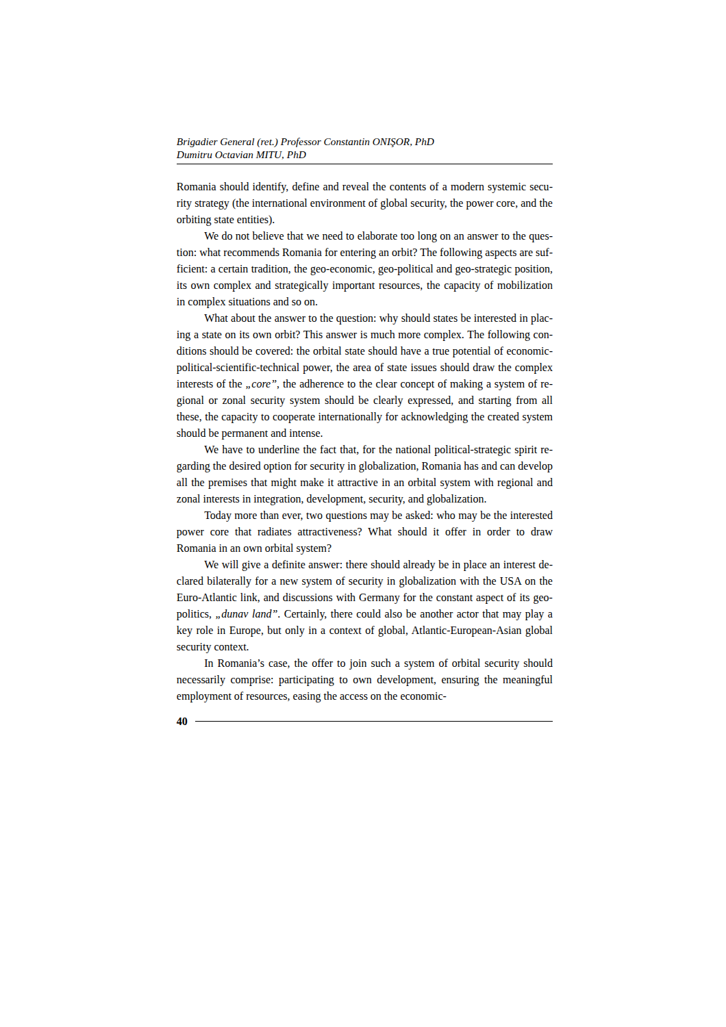Brigadier General (ret.) Professor Constantin ONIŞOR, PhD
Dumitru Octavian MITU, PhD
Romania should identify, define and reveal the contents of a modern systemic security strategy (the international environment of global security, the power core, and the orbiting state entities).
We do not believe that we need to elaborate too long on an answer to the question: what recommends Romania for entering an orbit? The following aspects are sufficient: a certain tradition, the geo-economic, geo-political and geo-strategic position, its own complex and strategically important resources, the capacity of mobilization in complex situations and so on.
What about the answer to the question: why should states be interested in placing a state on its own orbit? This answer is much more complex. The following conditions should be covered: the orbital state should have a true potential of economic-political-scientific-technical power, the area of state issues should draw the complex interests of the „core”, the adherence to the clear concept of making a system of regional or zonal security system should be clearly expressed, and starting from all these, the capacity to cooperate internationally for acknowledging the created system should be permanent and intense.
We have to underline the fact that, for the national political-strategic spirit regarding the desired option for security in globalization, Romania has and can develop all the premises that might make it attractive in an orbital system with regional and zonal interests in integration, development, security, and globalization.
Today more than ever, two questions may be asked: who may be the interested power core that radiates attractiveness? What should it offer in order to draw Romania in an own orbital system?
We will give a definite answer: there should already be in place an interest declared bilaterally for a new system of security in globalization with the USA on the Euro-Atlantic link, and discussions with Germany for the constant aspect of its geo-politics, „dunav land”. Certainly, there could also be another actor that may play a key role in Europe, but only in a context of global, Atlantic-European-Asian global security context.
In Romania’s case, the offer to join such a system of orbital security should necessarily comprise: participating to own development, ensuring the meaningful employment of resources, easing the access on the economic-
40